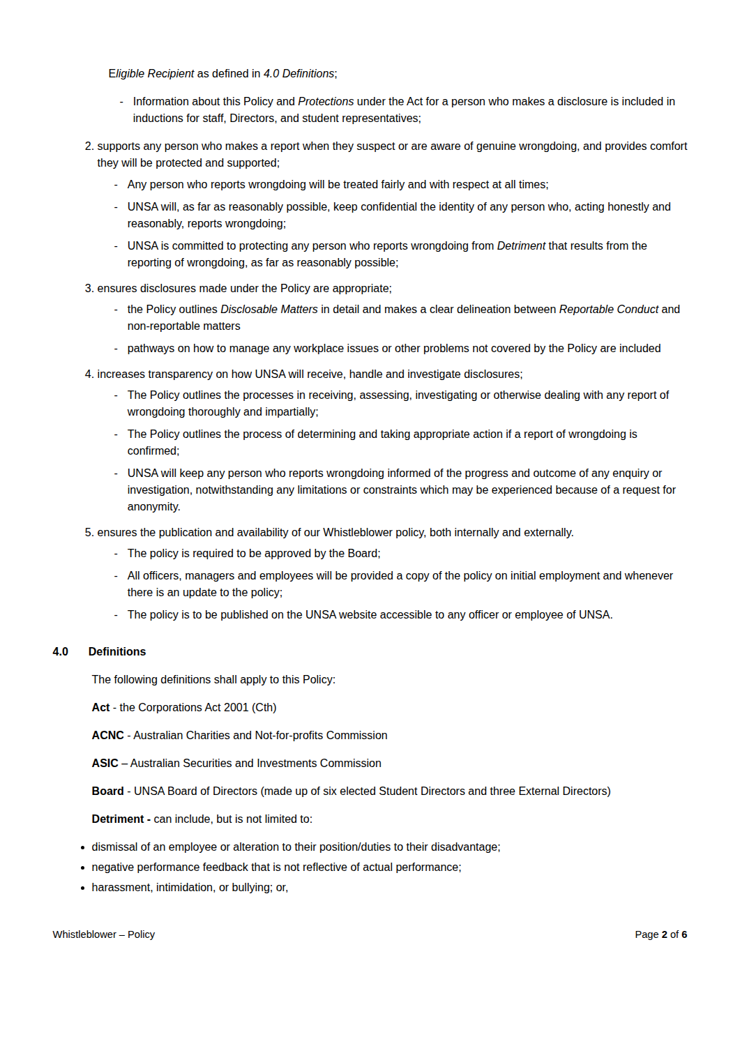Eligible Recipient as defined in 4.0 Definitions;
Information about this Policy and Protections under the Act for a person who makes a disclosure is included in inductions for staff, Directors, and student representatives;
supports any person who makes a report when they suspect or are aware of genuine wrongdoing, and provides comfort they will be protected and supported;
Any person who reports wrongdoing will be treated fairly and with respect at all times;
UNSA will, as far as reasonably possible, keep confidential the identity of any person who, acting honestly and reasonably, reports wrongdoing;
UNSA is committed to protecting any person who reports wrongdoing from Detriment that results from the reporting of wrongdoing, as far as reasonably possible;
ensures disclosures made under the Policy are appropriate;
the Policy outlines Disclosable Matters in detail and makes a clear delineation between Reportable Conduct and non-reportable matters
pathways on how to manage any workplace issues or other problems not covered by the Policy are included
increases transparency on how UNSA will receive, handle and investigate disclosures;
The Policy outlines the processes in receiving, assessing, investigating or otherwise dealing with any report of wrongdoing thoroughly and impartially;
The Policy outlines the process of determining and taking appropriate action if a report of wrongdoing is confirmed;
UNSA will keep any person who reports wrongdoing informed of the progress and outcome of any enquiry or investigation, notwithstanding any limitations or constraints which may be experienced because of a request for anonymity.
ensures the publication and availability of our Whistleblower policy, both internally and externally.
The policy is required to be approved by the Board;
All officers, managers and employees will be provided a copy of the policy on initial employment and whenever there is an update to the policy;
The policy is to be published on the UNSA website accessible to any officer or employee of UNSA.
4.0 Definitions
The following definitions shall apply to this Policy:
Act - the Corporations Act 2001 (Cth)
ACNC - Australian Charities and Not-for-profits Commission
ASIC – Australian Securities and Investments Commission
Board - UNSA Board of Directors (made up of six elected Student Directors and three External Directors)
Detriment - can include, but is not limited to:
dismissal of an employee or alteration to their position/duties to their disadvantage;
negative performance feedback that is not reflective of actual performance;
harassment, intimidation, or bullying; or,
Whistleblower – Policy Page 2 of 6